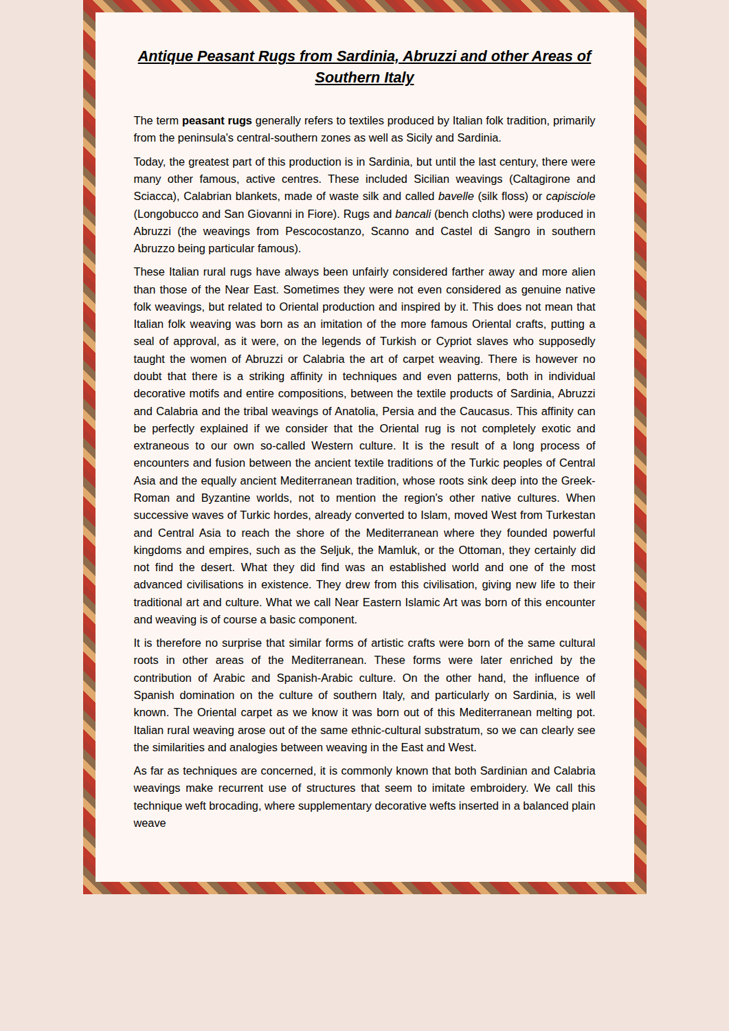Antique Peasant Rugs from Sardinia, Abruzzi and other Areas of Southern Italy
The term peasant rugs generally refers to textiles produced by Italian folk tradition, primarily from the peninsula's central-southern zones as well as Sicily and Sardinia.
Today, the greatest part of this production is in Sardinia, but until the last century, there were many other famous, active centres. These included Sicilian weavings (Caltagirone and Sciacca), Calabrian blankets, made of waste silk and called bavelle (silk floss) or capisciole (Longobucco and San Giovanni in Fiore). Rugs and bancali (bench cloths) were produced in Abruzzi (the weavings from Pescocostanzo, Scanno and Castel di Sangro in southern Abruzzo being particular famous).
These Italian rural rugs have always been unfairly considered farther away and more alien than those of the Near East. Sometimes they were not even considered as genuine native folk weavings, but related to Oriental production and inspired by it. This does not mean that Italian folk weaving was born as an imitation of the more famous Oriental crafts, putting a seal of approval, as it were, on the legends of Turkish or Cypriot slaves who supposedly taught the women of Abruzzi or Calabria the art of carpet weaving. There is however no doubt that there is a striking affinity in techniques and even patterns, both in individual decorative motifs and entire compositions, between the textile products of Sardinia, Abruzzi and Calabria and the tribal weavings of Anatolia, Persia and the Caucasus. This affinity can be perfectly explained if we consider that the Oriental rug is not completely exotic and extraneous to our own so-called Western culture. It is the result of a long process of encounters and fusion between the ancient textile traditions of the Turkic peoples of Central Asia and the equally ancient Mediterranean tradition, whose roots sink deep into the Greek-Roman and Byzantine worlds, not to mention the region's other native cultures. When successive waves of Turkic hordes, already converted to Islam, moved West from Turkestan and Central Asia to reach the shore of the Mediterranean where they founded powerful kingdoms and empires, such as the Seljuk, the Mamluk, or the Ottoman, they certainly did not find the desert. What they did find was an established world and one of the most advanced civilisations in existence. They drew from this civilisation, giving new life to their traditional art and culture. What we call Near Eastern Islamic Art was born of this encounter and weaving is of course a basic component.
It is therefore no surprise that similar forms of artistic crafts were born of the same cultural roots in other areas of the Mediterranean. These forms were later enriched by the contribution of Arabic and Spanish-Arabic culture. On the other hand, the influence of Spanish domination on the culture of southern Italy, and particularly on Sardinia, is well known. The Oriental carpet as we know it was born out of this Mediterranean melting pot. Italian rural weaving arose out of the same ethnic-cultural substratum, so we can clearly see the similarities and analogies between weaving in the East and West.
As far as techniques are concerned, it is commonly known that both Sardinian and Calabria weavings make recurrent use of structures that seem to imitate embroidery. We call this technique weft brocading, where supplementary decorative wefts inserted in a balanced plain weave